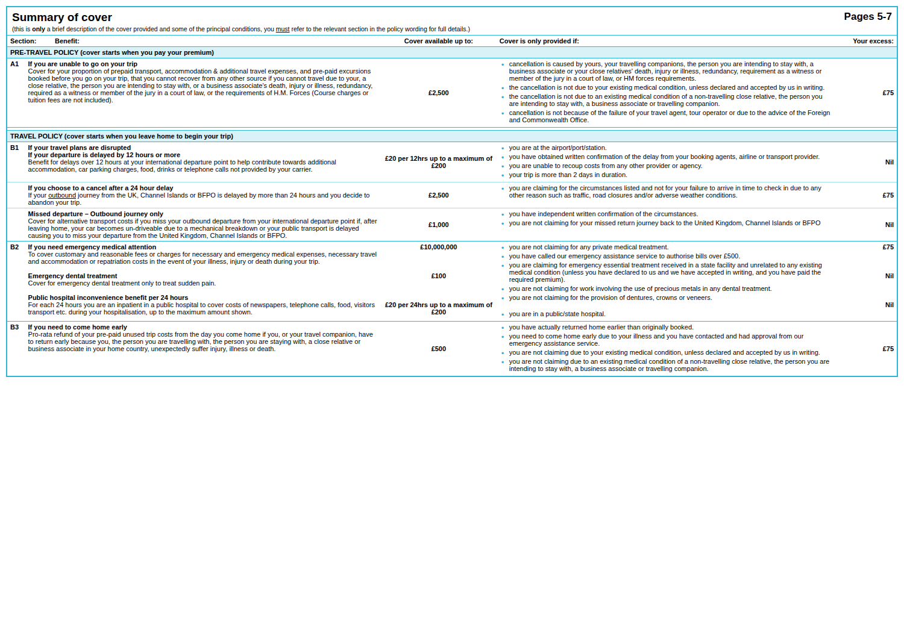Summary of cover
Pages 5-7
(this is only a brief description of the cover provided and some of the principal conditions, you must refer to the relevant section in the policy wording for full details.)
| Section: Benefit: | Cover available up to: | Cover is only provided if: | Your excess: |
| PRE-TRAVEL POLICY (cover starts when you pay your premium) |
| A1 | If you are unable to go on your trip Cover for your proportion of prepaid transport, accommodation & additional travel expenses, and pre-paid excursions booked before you go on your trip, that you cannot recover from any other source if you cannot travel due to your, a close relative, the person you are intending to stay with, or a business associate's death, injury or illness, redundancy, required as a witness or member of the jury in a court of law, or the requirements of H.M. Forces (Course charges or tuition fees are not included). | £2,500 | cancellation is caused by yours, your travelling companions, the person you are intending to stay with, a business associate or your close relatives' death, injury or illness, redundancy, requirement as a witness or member of the jury in a court of law, or HM forces requirements. the cancellation is not due to your existing medical condition, unless declared and accepted by us in writing. the cancellation is not due to an existing medical condition of a non-travelling close relative, the person you are intending to stay with, a business associate or travelling companion. cancellation is not because of the failure of your travel agent, tour operator or due to the advice of the Foreign and Commonwealth Office. | £75 |
| TRAVEL POLICY (cover starts when you leave home to begin your trip) |
| B1 | If your travel plans are disrupted If your departure is delayed by 12 hours or more Benefit for delays over 12 hours at your international departure point to help contribute towards additional accommodation, car parking charges, food, drinks or telephone calls not provided by your carrier. | £20 per 12hrs up to a maximum of £200 | you are at the airport/port/station. you have obtained written confirmation of the delay from your booking agents, airline or transport provider. you are unable to recoup costs from any other provider or agency. your trip is more than 2 days in duration. | Nil |
| | If you choose to a cancel after a 24 hour delay If your outbound journey from the UK, Channel Islands or BFPO is delayed by more than 24 hours and you decide to abandon your trip. | £2,500 | you are claiming for the circumstances listed and not for your failure to arrive in time to check in due to any other reason such as traffic, road closures and/or adverse weather conditions. | £75 |
| | Missed departure – Outbound journey only Cover for alternative transport costs if you miss your outbound departure from your international departure point if, after leaving home, your car becomes un-driveable due to a mechanical breakdown or your public transport is delayed causing you to miss your departure from the United Kingdom, Channel Islands or BFPO. | £1,000 | you have independent written confirmation of the circumstances. you are not claiming for your missed return journey back to the United Kingdom, Channel Islands or BFPO | Nil |
| B2 | If you need emergency medical attention To cover customary and reasonable fees or charges for necessary and emergency medical expenses, necessary travel and accommodation or repatriation costs in the event of your illness, injury or death during your trip. Emergency dental treatment Cover for emergency dental treatment only to treat sudden pain. Public hospital inconvenience benefit per 24 hours For each 24 hours you are an inpatient in a public hospital to cover costs of newspapers, telephone calls, food, visitors transport etc. during your hospitalisation, up to the maximum amount shown. | £10,000,000 £100 £20 per 24hrs up to a maximum of £200 | you are not claiming for any private medical treatment. you have called our emergency assistance service to authorise bills over £500. you are claiming for emergency essential treatment received in a state facility and unrelated to any existing medical condition (unless you have declared to us and we have accepted in writing, and you have paid the required premium). you are not claiming for work involving the use of precious metals in any dental treatment. you are not claiming for the provision of dentures, crowns or veneers. you are in a public/state hospital. | £75 Nil Nil |
| B3 | If you need to come home early Pro-rata refund of your pre-paid unused trip costs from the day you come home if you, or your travel companion, have to return early because you, the person you are travelling with, the person you are staying with, a close relative or business associate in your home country, unexpectedly suffer injury, illness or death. | £500 | you have actually returned home earlier than originally booked. you need to come home early due to your illness and you have contacted and had approval from our emergency assistance service. you are not claiming due to your existing medical condition, unless declared and accepted by us in writing. you are not claiming due to an existing medical condition of a non-travelling close relative, the person you are intending to stay with, a business associate or travelling companion. | £75 |